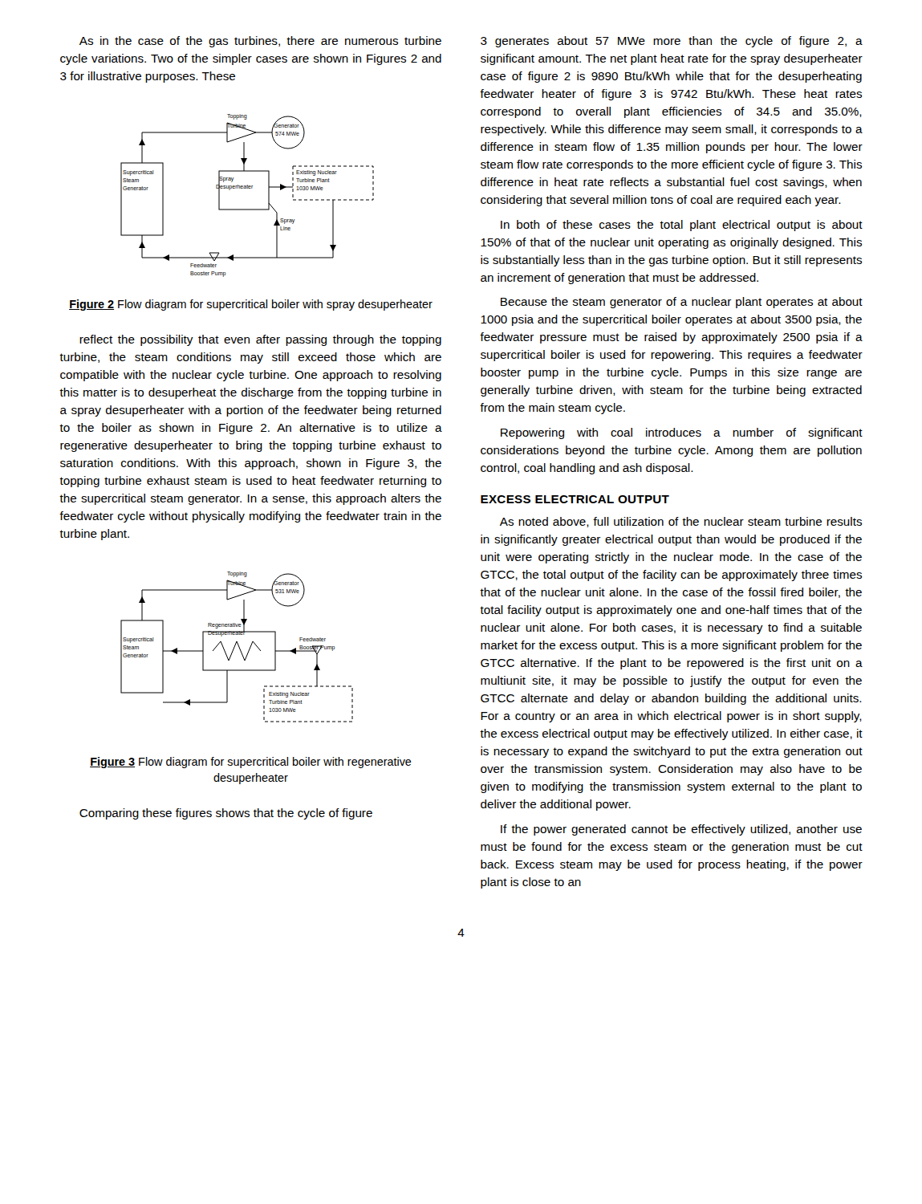As in the case of the gas turbines, there are numerous turbine cycle variations. Two of the simpler cases are shown in Figures 2 and 3 for illustrative purposes. These
Topping Turbine Generator 574 MWe Supercritical Steam Generator Spray Desuperheater Existing Nuclear Turbine Plant 1030 MWe Spray Line Feedwater Booster Pump
Figure 2 Flow diagram for supercritical boiler with spray desuperheater
reflect the possibility that even after passing through the topping turbine, the steam conditions may still exceed those which are compatible with the nuclear cycle turbine. One approach to resolving this matter is to desuperheat the discharge from the topping turbine in a spray desuperheater with a portion of the feedwater being returned to the boiler as shown in Figure 2. An alternative is to utilize a regenerative desuperheater to bring the topping turbine exhaust to saturation conditions. With this approach, shown in Figure 3, the topping turbine exhaust steam is used to heat feedwater returning to the supercritical steam generator. In a sense, this approach alters the feedwater cycle without physically modifying the feedwater train in the turbine plant.
Topping Turbine Generator 531 MWe Supercritical Steam Generator Regenerative Desuperheater Feedwater Booster Pump Existing Nuclear Turbine Plant 1030 MWe
Figure 3 Flow diagram for supercritical boiler with regenerative desuperheater
Comparing these figures shows that the cycle of figure
3 generates about 57 MWe more than the cycle of figure 2, a significant amount. The net plant heat rate for the spray desuperheater case of figure 2 is 9890 Btu/kWh while that for the desuperheating feedwater heater of figure 3 is 9742 Btu/kWh. These heat rates correspond to overall plant efficiencies of 34.5 and 35.0%, respectively. While this difference may seem small, it corresponds to a difference in steam flow of 1.35 million pounds per hour. The lower steam flow rate corresponds to the more efficient cycle of figure 3. This difference in heat rate reflects a substantial fuel cost savings, when considering that several million tons of coal are required each year.
In both of these cases the total plant electrical output is about 150% of that of the nuclear unit operating as originally designed. This is substantially less than in the gas turbine option. But it still represents an increment of generation that must be addressed.
Because the steam generator of a nuclear plant operates at about 1000 psia and the supercritical boiler operates at about 3500 psia, the feedwater pressure must be raised by approximately 2500 psia if a supercritical boiler is used for repowering. This requires a feedwater booster pump in the turbine cycle. Pumps in this size range are generally turbine driven, with steam for the turbine being extracted from the main steam cycle.
Repowering with coal introduces a number of significant considerations beyond the turbine cycle. Among them are pollution control, coal handling and ash disposal.
EXCESS ELECTRICAL OUTPUT
As noted above, full utilization of the nuclear steam turbine results in significantly greater electrical output than would be produced if the unit were operating strictly in the nuclear mode. In the case of the GTCC, the total output of the facility can be approximately three times that of the nuclear unit alone. In the case of the fossil fired boiler, the total facility output is approximately one and one-half times that of the nuclear unit alone. For both cases, it is necessary to find a suitable market for the excess output. This is a more significant problem for the GTCC alternative. If the plant to be repowered is the first unit on a multiunit site, it may be possible to justify the output for even the GTCC alternate and delay or abandon building the additional units. For a country or an area in which electrical power is in short supply, the excess electrical output may be effectively utilized. In either case, it is necessary to expand the switchyard to put the extra generation out over the transmission system. Consideration may also have to be given to modifying the transmission system external to the plant to deliver the additional power.
If the power generated cannot be effectively utilized, another use must be found for the excess steam or the generation must be cut back. Excess steam may be used for process heating, if the power plant is close to an
4